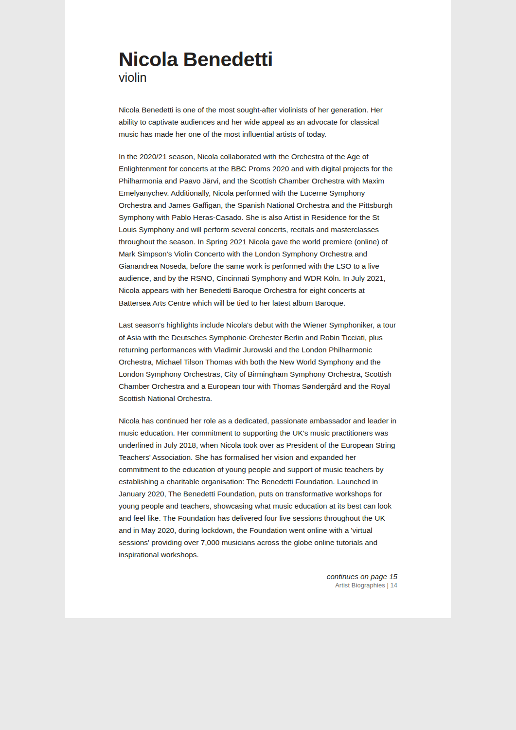Nicola Benedetti
violin
Nicola Benedetti is one of the most sought-after violinists of her generation. Her ability to captivate audiences and her wide appeal as an advocate for classical music has made her one of the most influential artists of today.
In the 2020/21 season, Nicola collaborated with the Orchestra of the Age of Enlightenment for concerts at the BBC Proms 2020 and with digital projects for the Philharmonia and Paavo Järvi, and the Scottish Chamber Orchestra with Maxim Emelyanychev. Additionally, Nicola performed with the Lucerne Symphony Orchestra and James Gaffigan, the Spanish National Orchestra and the Pittsburgh Symphony with Pablo Heras-Casado. She is also Artist in Residence for the St Louis Symphony and will perform several concerts, recitals and masterclasses throughout the season. In Spring 2021 Nicola gave the world premiere (online) of Mark Simpson's Violin Concerto with the London Symphony Orchestra and Gianandrea Noseda, before the same work is performed with the LSO to a live audience, and by the RSNO, Cincinnati Symphony and WDR Köln. In July 2021, Nicola appears with her Benedetti Baroque Orchestra for eight concerts at Battersea Arts Centre which will be tied to her latest album Baroque.
Last season's highlights include Nicola's debut with the Wiener Symphoniker, a tour of Asia with the Deutsches Symphonie-Orchester Berlin and Robin Ticciati, plus returning performances with Vladimir Jurowski and the London Philharmonic Orchestra, Michael Tilson Thomas with both the New World Symphony and the London Symphony Orchestras, City of Birmingham Symphony Orchestra, Scottish Chamber Orchestra and a European tour with Thomas Søndergård and the Royal Scottish National Orchestra.
Nicola has continued her role as a dedicated, passionate ambassador and leader in music education. Her commitment to supporting the UK's music practitioners was underlined in July 2018, when Nicola took over as President of the European String Teachers' Association. She has formalised her vision and expanded her commitment to the education of young people and support of music teachers by establishing a charitable organisation: The Benedetti Foundation. Launched in January 2020, The Benedetti Foundation, puts on transformative workshops for young people and teachers, showcasing what music education at its best can look and feel like. The Foundation has delivered four live sessions throughout the UK and in May 2020, during lockdown, the Foundation went online with a 'virtual sessions' providing over 7,000 musicians across the globe online tutorials and inspirational workshops.
continues on page 15
Artist Biographies | 14